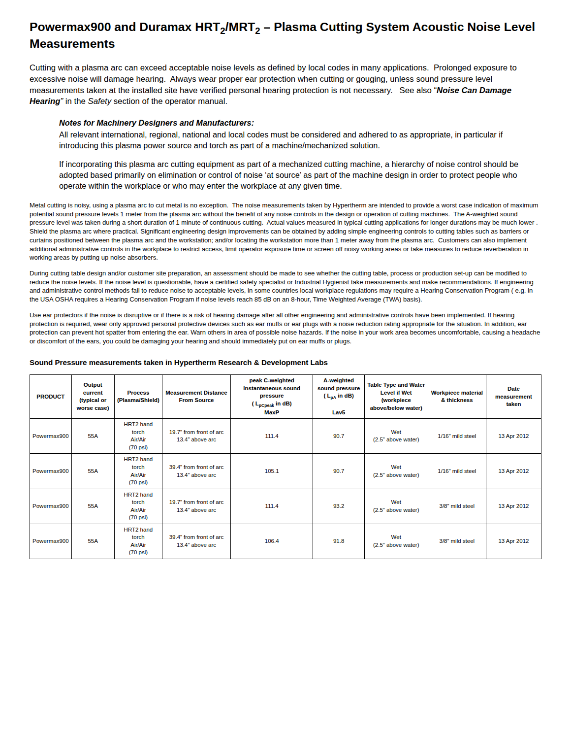Powermax900 and Duramax HRT2/MRT2 – Plasma Cutting System Acoustic Noise Level Measurements
Cutting with a plasma arc can exceed acceptable noise levels as defined by local codes in many applications. Prolonged exposure to excessive noise will damage hearing. Always wear proper ear protection when cutting or gouging, unless sound pressure level measurements taken at the installed site have verified personal hearing protection is not necessary. See also “Noise Can Damage Hearing” in the Safety section of the operator manual.
Notes for Machinery Designers and Manufacturers:
All relevant international, regional, national and local codes must be considered and adhered to as appropriate, in particular if introducing this plasma power source and torch as part of a machine/mechanized solution.
If incorporating this plasma arc cutting equipment as part of a mechanized cutting machine, a hierarchy of noise control should be adopted based primarily on elimination or control of noise ‘at source’ as part of the machine design in order to protect people who operate within the workplace or who may enter the workplace at any given time.
Metal cutting is noisy, using a plasma arc to cut metal is no exception. The noise measurements taken by Hypertherm are intended to provide a worst case indication of maximum potential sound pressure levels 1 meter from the plasma arc without the benefit of any noise controls in the design or operation of cutting machines. The A-weighted sound pressure level was taken during a short duration of 1 minute of continuous cutting. Actual values measured in typical cutting applications for longer durations may be much lower . Shield the plasma arc where practical. Significant engineering design improvements can be obtained by adding simple engineering controls to cutting tables such as barriers or curtains positioned between the plasma arc and the workstation; and/or locating the workstation more than 1 meter away from the plasma arc. Customers can also implement additional administrative controls in the workplace to restrict access, limit operator exposure time or screen off noisy working areas or take measures to reduce reverberation in working areas by putting up noise absorbers.
During cutting table design and/or customer site preparation, an assessment should be made to see whether the cutting table, process or production set-up can be modified to reduce the noise levels. If the noise level is questionable, have a certified safety specialist or Industrial Hygienist take measurements and make recommendations. If engineering and administrative control methods fail to reduce noise to acceptable levels, in some countries local workplace regulations may require a Hearing Conservation Program ( e.g. in the USA OSHA requires a Hearing Conservation Program if noise levels reach 85 dB on an 8-hour, Time Weighted Average (TWA) basis).
Use ear protectors if the noise is disruptive or if there is a risk of hearing damage after all other engineering and administrative controls have been implemented. If hearing protection is required, wear only approved personal protective devices such as ear muffs or ear plugs with a noise reduction rating appropriate for the situation. In addition, ear protection can prevent hot spatter from entering the ear. Warn others in area of possible noise hazards. If the noise in your work area becomes uncomfortable, causing a headache or discomfort of the ears, you could be damaging your hearing and should immediately put on ear muffs or plugs.
Sound Pressure measurements taken in Hypertherm Research & Development Labs
| PRODUCT | Output current (typical or worse case) | Process (Plasma/Shield) | Measurement Distance From Source | peak C-weighted instantaneous sound pressure ( L pCpeak in dB) MaxP | A-weighted sound pressure ( L pA in dB) Lav5 | Table Type and Water Level if Wet (workpiece above/below water) | Workpiece material & thickness | Date measurement taken |
| --- | --- | --- | --- | --- | --- | --- | --- | --- |
| Powermax900 | 55A | HRT2 hand torch Air/Air (70 psi) | 19.7” from front of arc 13.4” above arc | 111.4 | 90.7 | Wet (2.5” above water) | 1/16” mild steel | 13 Apr 2012 |
| Powermax900 | 55A | HRT2 hand torch Air/Air (70 psi) | 39.4” from front of arc 13.4” above arc | 105.1 | 90.7 | Wet (2.5” above water) | 1/16” mild steel | 13 Apr 2012 |
| Powermax900 | 55A | HRT2 hand torch Air/Air (70 psi) | 19.7” from front of arc 13.4” above arc | 111.4 | 93.2 | Wet (2.5” above water) | 3/8” mild steel | 13 Apr 2012 |
| Powermax900 | 55A | HRT2 hand torch Air/Air (70 psi) | 39.4” from front of arc 13.4” above arc | 106.4 | 91.8 | Wet (2.5” above water) | 3/8” mild steel | 13 Apr 2012 |